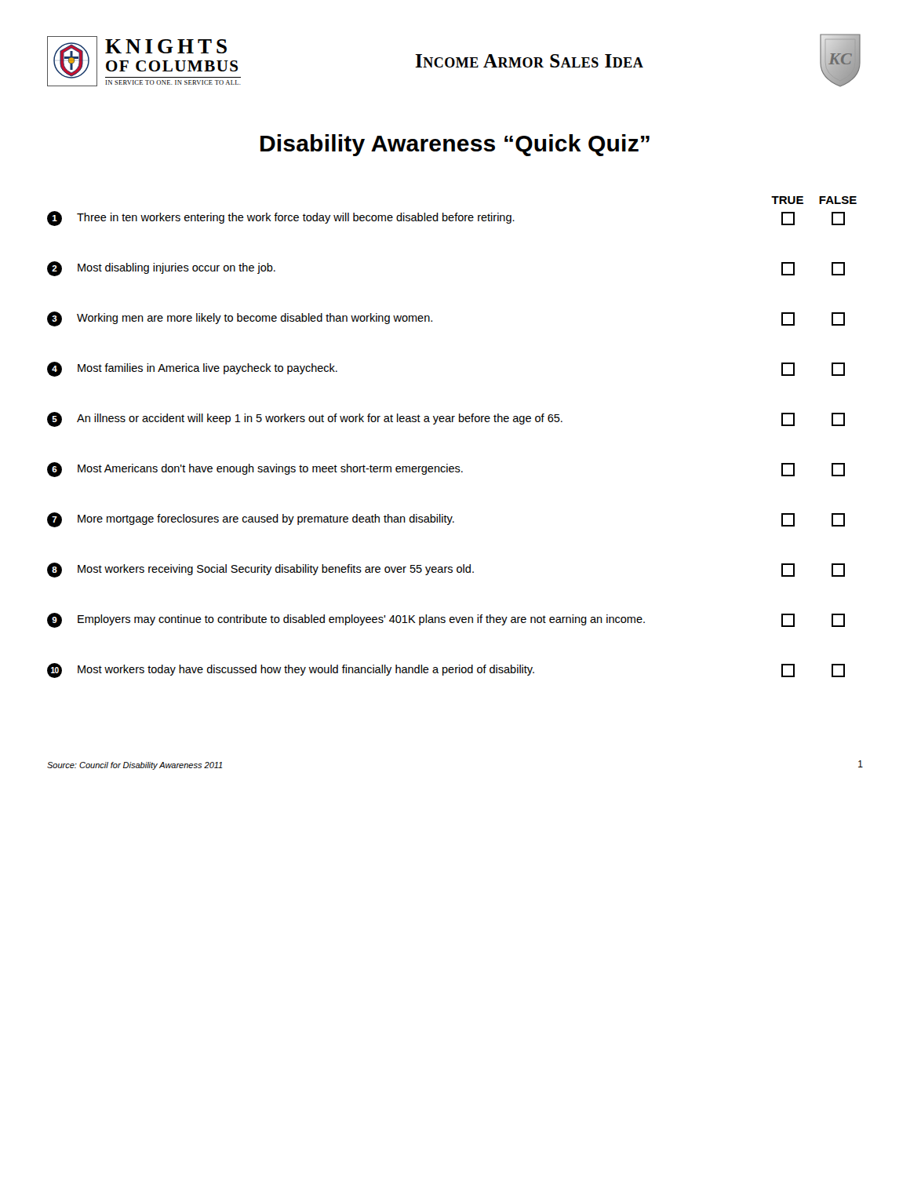KNIGHTS OF COLUMBUS IN SERVICE TO ONE. IN SERVICE TO ALL.
Income Armor Sales Idea
KC
Disability Awareness “Quick Quiz”
| | TRUE | FALSE |
| --- | --- | --- |
| 1 | Three in ten workers entering the work force today will become disabled before retiring. | | |
| 2 | Most disabling injuries occur on the job. | | |
| 3 | Working men are more likely to become disabled than working women. | | |
| 4 | Most families in America live paycheck to paycheck. | | |
| 5 | An illness or accident will keep 1 in 5 workers out of work for at least a year before the age of 65. | | |
| 6 | Most Americans don't have enough savings to meet short-term emergencies. | | |
| 7 | More mortgage foreclosures are caused by premature death than disability. | | |
| 8 | Most workers receiving Social Security disability benefits are over 55 years old. | | |
| 9 | Employers may continue to contribute to disabled employees' 401K plans even if they are not earning an income. | | |
| 10 | Most workers today have discussed how they would financially handle a period of disability. | | |
Source: Council for Disability Awareness 2011
1